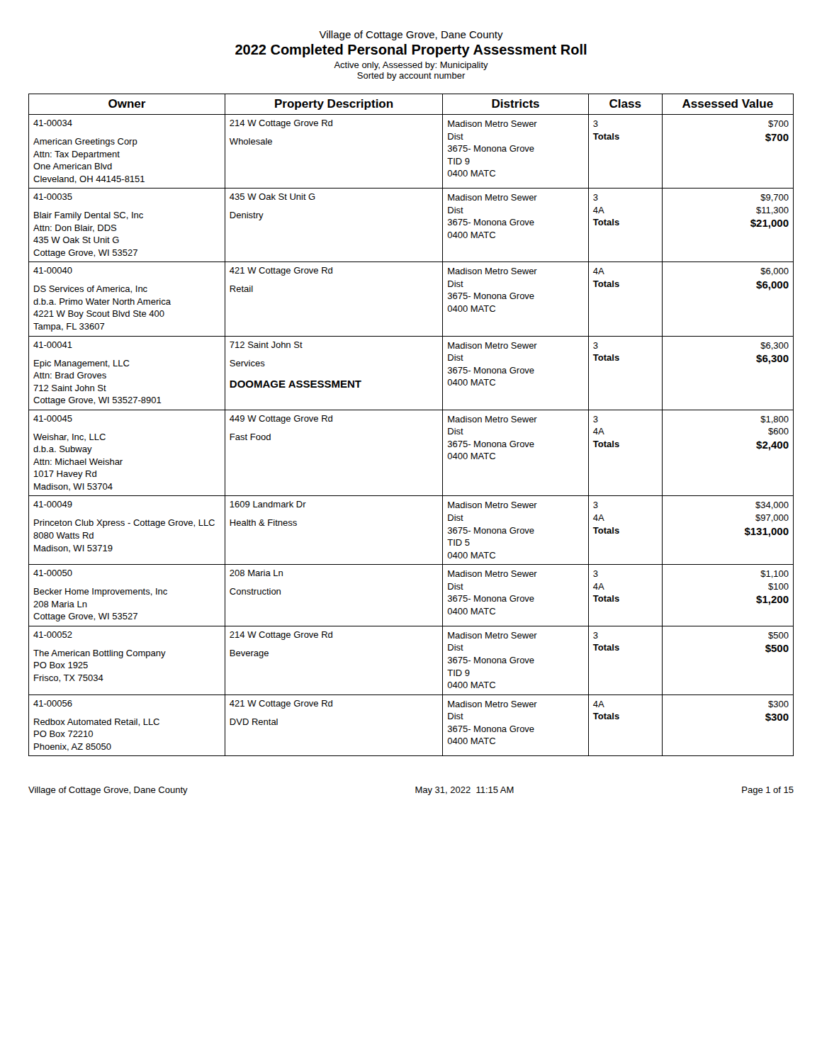Village of Cottage Grove, Dane County
2022 Completed Personal Property Assessment Roll
Active only, Assessed by: Municipality
Sorted by account number
| Owner | Property Description | Districts | Class | Assessed Value |
| --- | --- | --- | --- | --- |
| 41-00034 American Greetings Corp Attn: Tax Department One American Blvd Cleveland, OH 44145-8151 | 214 W Cottage Grove Rd Wholesale | Madison Metro Sewer Dist 3675- Monona Grove TID 9 0400 MATC | 3 Totals | $700 $700 |
| 41-00035 Blair Family Dental SC, Inc Attn: Don Blair, DDS 435 W Oak St Unit G Cottage Grove, WI 53527 | 435 W Oak St Unit G Denistry | Madison Metro Sewer Dist 3675- Monona Grove 0400 MATC | 3 4A Totals | $9,700 $11,300 $21,000 |
| 41-00040 DS Services of America, Inc d.b.a. Primo Water North America 4221 W Boy Scout Blvd Ste 400 Tampa, FL 33607 | 421 W Cottage Grove Rd Retail | Madison Metro Sewer Dist 3675- Monona Grove 0400 MATC | 4A Totals | $6,000 $6,000 |
| 41-00041 Epic Management, LLC Attn: Brad Groves 712 Saint John St Cottage Grove, WI 53527-8901 | 712 Saint John St Services DOOMAGE ASSESSMENT | Madison Metro Sewer Dist 3675- Monona Grove 0400 MATC | 3 Totals | $6,300 $6,300 |
| 41-00045 Weishar, Inc, LLC d.b.a. Subway Attn: Michael Weishar 1017 Havey Rd Madison, WI 53704 | 449 W Cottage Grove Rd Fast Food | Madison Metro Sewer Dist 3675- Monona Grove 0400 MATC | 3 4A Totals | $1,800 $600 $2,400 |
| 41-00049 Princeton Club Xpress - Cottage Grove, LLC 8080 Watts Rd Madison, WI 53719 | 1609 Landmark Dr Health & Fitness | Madison Metro Sewer Dist 3675- Monona Grove TID 5 0400 MATC | 3 4A Totals | $34,000 $97,000 $131,000 |
| 41-00050 Becker Home Improvements, Inc 208 Maria Ln Cottage Grove, WI 53527 | 208 Maria Ln Construction | Madison Metro Sewer Dist 3675- Monona Grove 0400 MATC | 3 4A Totals | $1,100 $100 $1,200 |
| 41-00052 The American Bottling Company PO Box 1925 Frisco, TX 75034 | 214 W Cottage Grove Rd Beverage | Madison Metro Sewer Dist 3675- Monona Grove TID 9 0400 MATC | 3 Totals | $500 $500 |
| 41-00056 Redbox Automated Retail, LLC PO Box 72210 Phoenix, AZ 85050 | 421 W Cottage Grove Rd DVD Rental | Madison Metro Sewer Dist 3675- Monona Grove 0400 MATC | 4A Totals | $300 $300 |
Village of Cottage Grove, Dane County
May 31, 2022 11:15 AM
Page 1 of 15